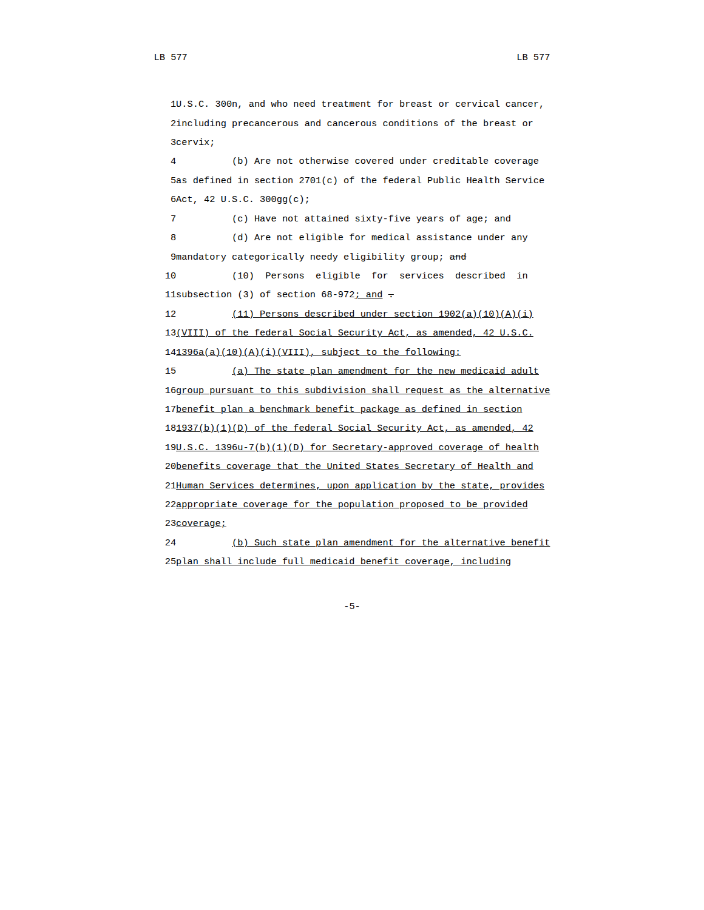LB 577 LB 577
| 1 | U.S.C. 300n, and who need treatment for breast or cervical cancer, |
| 2 | including precancerous and cancerous conditions of the breast or |
| 3 | cervix; |
| 4 | (b) Are not otherwise covered under creditable coverage |
| 5 | as defined in section 2701(c) of the federal Public Health Service |
| 6 | Act, 42 U.S.C. 300gg(c); |
| 7 | (c) Have not attained sixty-five years of age; and |
| 8 | (d) Are not eligible for medical assistance under any |
| 9 | mandatory categorically needy eligibility group; and |
| 10 | (10) Persons eligible for services described in |
| 11 | subsection (3) of section 68-972 ; and . |
| 12 | (11) Persons described under section 1902(a)(10)(A)(i) |
| 13 | (VIII) of the federal Social Security Act, as amended, 42 U.S.C. |
| 14 | 1396a(a)(10)(A)(i)(VIII), subject to the following: |
| 15 | (a) The state plan amendment for the new medicaid adult |
| 16 | group pursuant to this subdivision shall request as the alternative |
| 17 | benefit plan a benchmark benefit package as defined in section |
| 18 | 1937(b)(1)(D) of the federal Social Security Act, as amended, 42 |
| 19 | U.S.C. 1396u-7(b)(1)(D) for Secretary-approved coverage of health |
| 20 | benefits coverage that the United States Secretary of Health and |
| 21 | Human Services determines, upon application by the state, provides |
| 22 | appropriate coverage for the population proposed to be provided |
| 23 | coverage; |
| 24 | (b) Such state plan amendment for the alternative benefit |
| 25 | plan shall include full medicaid benefit coverage, including |
-5-